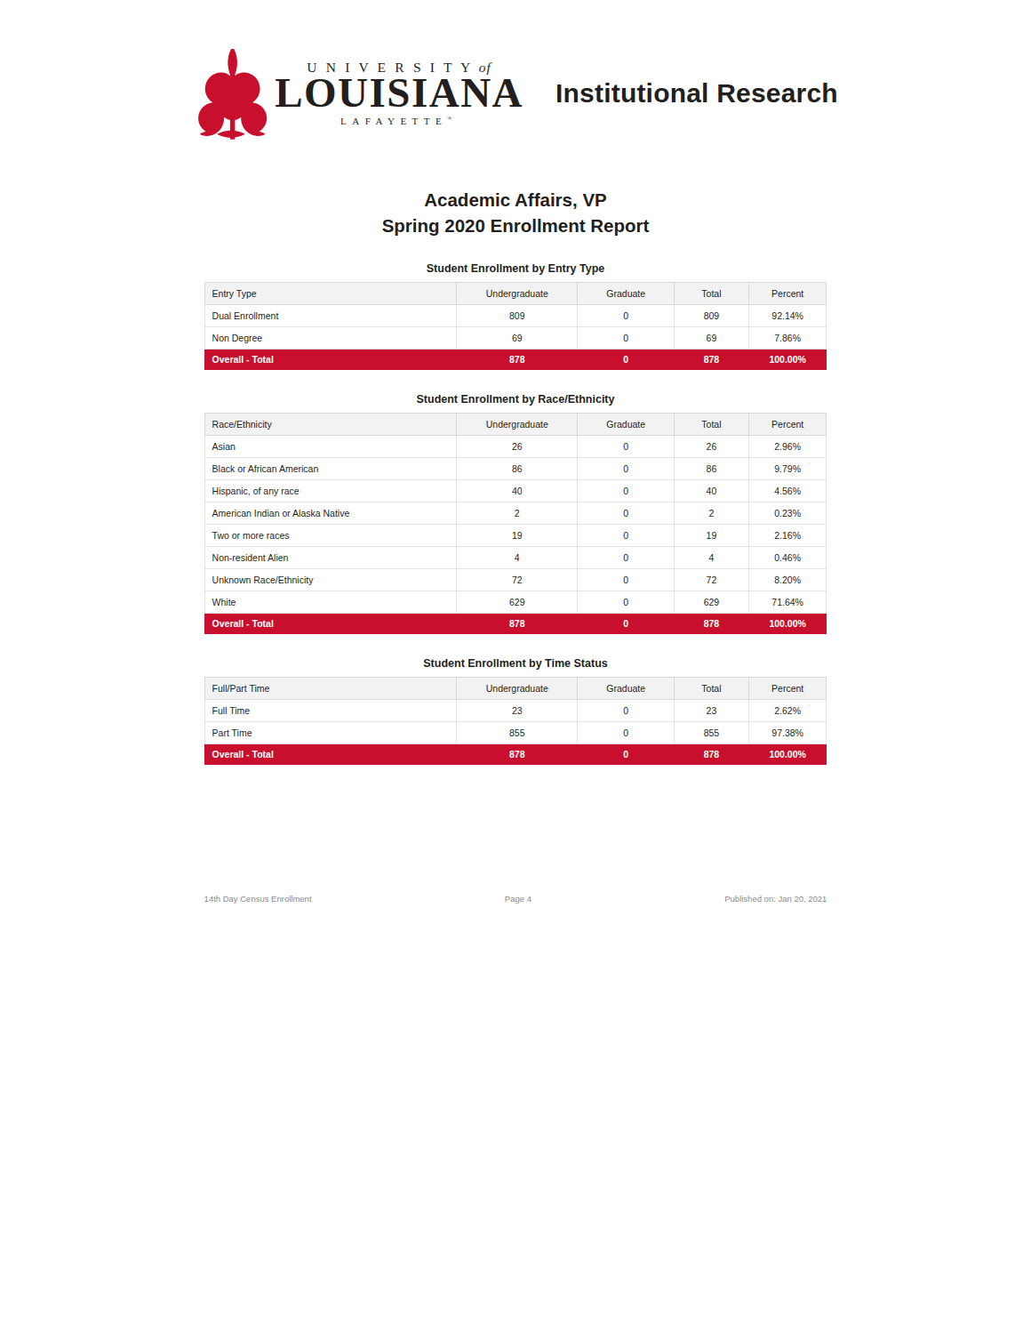U N I V E R S I T Y of
LOUISIANA
LAFAYETTE®
Institutional Research
Academic Affairs, VP
Spring 2020 Enrollment Report
Student Enrollment by Entry Type
| Entry Type | Undergraduate | Graduate | Total | Percent |
| --- | --- | --- | --- | --- |
| Dual Enrollment | 809 | 0 | 809 | 92.14% |
| Non Degree | 69 | 0 | 69 | 7.86% |
| Overall - Total | 878 | 0 | 878 | 100.00% |
Student Enrollment by Race/Ethnicity
| Race/Ethnicity | Undergraduate | Graduate | Total | Percent |
| --- | --- | --- | --- | --- |
| Asian | 26 | 0 | 26 | 2.96% |
| Black or African American | 86 | 0 | 86 | 9.79% |
| Hispanic, of any race | 40 | 0 | 40 | 4.56% |
| American Indian or Alaska Native | 2 | 0 | 2 | 0.23% |
| Two or more races | 19 | 0 | 19 | 2.16% |
| Non-resident Alien | 4 | 0 | 4 | 0.46% |
| Unknown Race/Ethnicity | 72 | 0 | 72 | 8.20% |
| White | 629 | 0 | 629 | 71.64% |
| Overall - Total | 878 | 0 | 878 | 100.00% |
Student Enrollment by Time Status
| Full/Part Time | Undergraduate | Graduate | Total | Percent |
| --- | --- | --- | --- | --- |
| Full Time | 23 | 0 | 23 | 2.62% |
| Part Time | 855 | 0 | 855 | 97.38% |
| Overall - Total | 878 | 0 | 878 | 100.00% |
14th Day Census Enrollment
Page 4
Published on: Jan 20, 2021